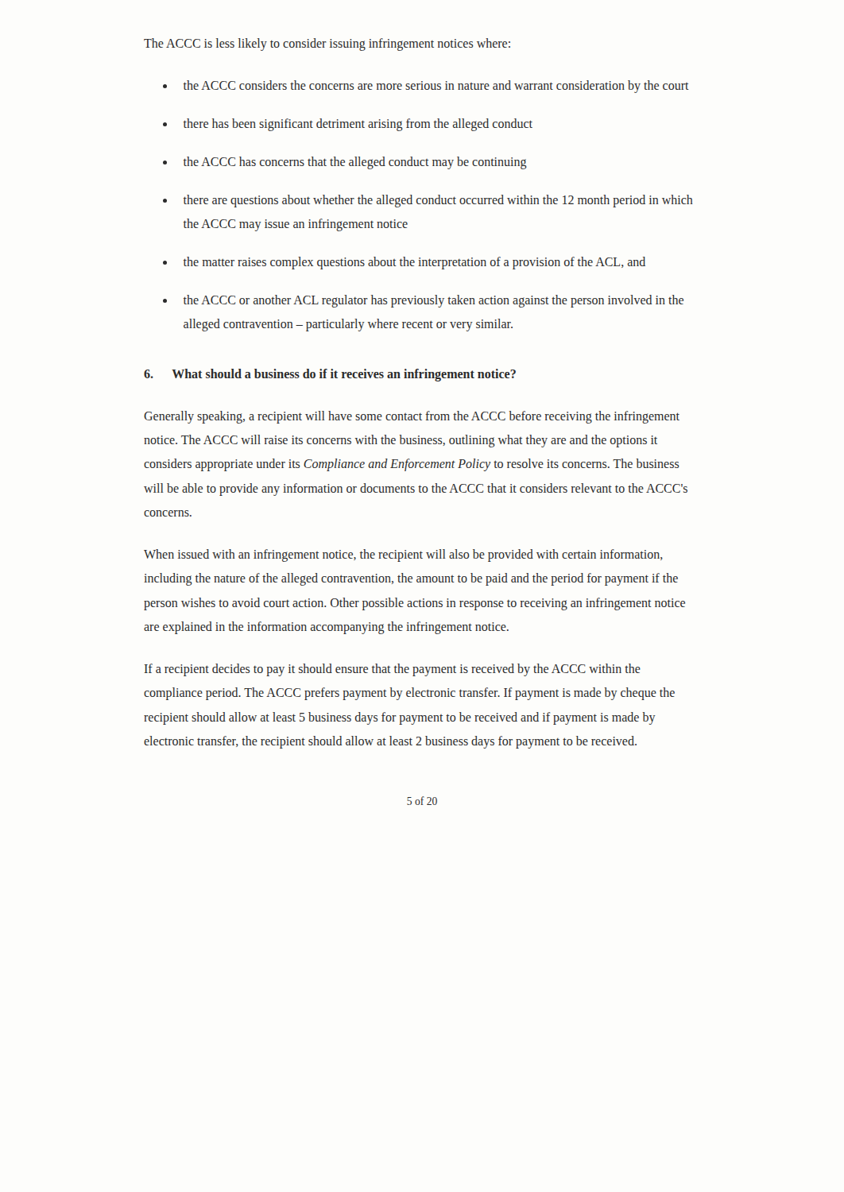The ACCC is less likely to consider issuing infringement notices where:
the ACCC considers the concerns are more serious in nature and warrant consideration by the court
there has been significant detriment arising from the alleged conduct
the ACCC has concerns that the alleged conduct may be continuing
there are questions about whether the alleged conduct occurred within the 12 month period in which the ACCC may issue an infringement notice
the matter raises complex questions about the interpretation of a provision of the ACL, and
the ACCC or another ACL regulator has previously taken action against the person involved in the alleged contravention – particularly where recent or very similar.
6. What should a business do if it receives an infringement notice?
Generally speaking, a recipient will have some contact from the ACCC before receiving the infringement notice. The ACCC will raise its concerns with the business, outlining what they are and the options it considers appropriate under its Compliance and Enforcement Policy to resolve its concerns. The business will be able to provide any information or documents to the ACCC that it considers relevant to the ACCC's concerns.
When issued with an infringement notice, the recipient will also be provided with certain information, including the nature of the alleged contravention, the amount to be paid and the period for payment if the person wishes to avoid court action. Other possible actions in response to receiving an infringement notice are explained in the information accompanying the infringement notice.
If a recipient decides to pay it should ensure that the payment is received by the ACCC within the compliance period. The ACCC prefers payment by electronic transfer. If payment is made by cheque the recipient should allow at least 5 business days for payment to be received and if payment is made by electronic transfer, the recipient should allow at least 2 business days for payment to be received.
5 of 20